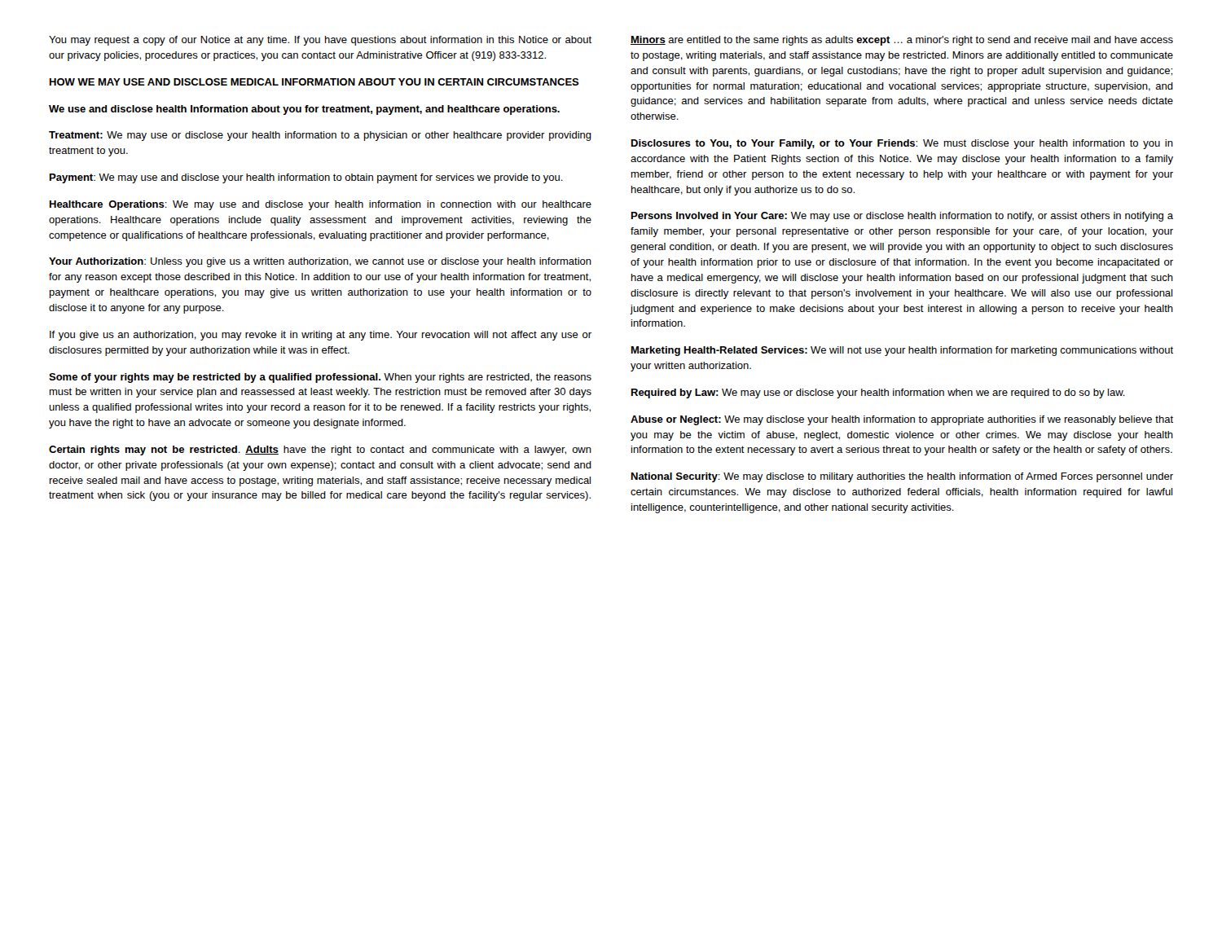You may request a copy of our Notice at any time. If you have questions about information in this Notice or about our privacy policies, procedures or practices, you can contact our Administrative Officer at (919) 833-3312.
How we may use and disclose medical information about you in certain circumstances
We use and disclose health Information about you for treatment, payment, and healthcare operations.
Treatment: We may use or disclose your health information to a physician or other healthcare provider providing treatment to you.
Payment: We may use and disclose your health information to obtain payment for services we provide to you.
Healthcare Operations: We may use and disclose your health information in connection with our healthcare operations. Healthcare operations include quality assessment and improvement activities, reviewing the competence or qualifications of healthcare professionals, evaluating practitioner and provider performance,
Your Authorization: Unless you give us a written authorization, we cannot use or disclose your health information for any reason except those described in this Notice. In addition to our use of your health information for treatment, payment or healthcare operations, you may give us written authorization to use your health information or to disclose it to anyone for any purpose.
If you give us an authorization, you may revoke it in writing at any time. Your revocation will not affect any use or disclosures permitted by your authorization while it was in effect.
Some of your rights may be restricted by a qualified professional. When your rights are restricted, the reasons must be written in your service plan and reassessed at least weekly. The restriction must be removed after 30 days unless a qualified professional writes into your record a reason for it to be renewed. If a facility restricts your rights, you have the right to have an advocate or someone you designate informed.
Certain rights may not be restricted. Adults have the right to contact and communicate with a lawyer, own doctor, or other private professionals (at your own expense); contact and consult with a client advocate; send and receive sealed mail and have access to postage, writing materials, and staff assistance; receive necessary medical treatment when sick (you or your insurance may be billed for medical care beyond the facility's regular services). Minors are entitled to the same rights as adults except … a minor's right to send and receive mail and have access to postage, writing materials, and staff assistance may be restricted. Minors are additionally entitled to communicate and consult with parents, guardians, or legal custodians; have the right to proper adult supervision and guidance; opportunities for normal maturation; educational and vocational services; appropriate structure, supervision, and guidance; and services and habilitation separate from adults, where practical and unless service needs dictate otherwise.
Disclosures to You, to Your Family, or to Your Friends: We must disclose your health information to you in accordance with the Patient Rights section of this Notice. We may disclose your health information to a family member, friend or other person to the extent necessary to help with your healthcare or with payment for your healthcare, but only if you authorize us to do so.
Persons Involved in Your Care: We may use or disclose health information to notify, or assist others in notifying a family member, your personal representative or other person responsible for your care, of your location, your general condition, or death. If you are present, we will provide you with an opportunity to object to such disclosures of your health information prior to use or disclosure of that information. In the event you become incapacitated or have a medical emergency, we will disclose your health information based on our professional judgment that such disclosure is directly relevant to that person's involvement in your healthcare. We will also use our professional judgment and experience to make decisions about your best interest in allowing a person to receive your health information.
Marketing Health-Related Services: We will not use your health information for marketing communications without your written authorization.
Required by Law: We may use or disclose your health information when we are required to do so by law.
Abuse or Neglect: We may disclose your health information to appropriate authorities if we reasonably believe that you may be the victim of abuse, neglect, domestic violence or other crimes. We may disclose your health information to the extent necessary to avert a serious threat to your health or safety or the health or safety of others.
National Security: We may disclose to military authorities the health information of Armed Forces personnel under certain circumstances. We may disclose to authorized federal officials, health information required for lawful intelligence, counterintelligence, and other national security activities.